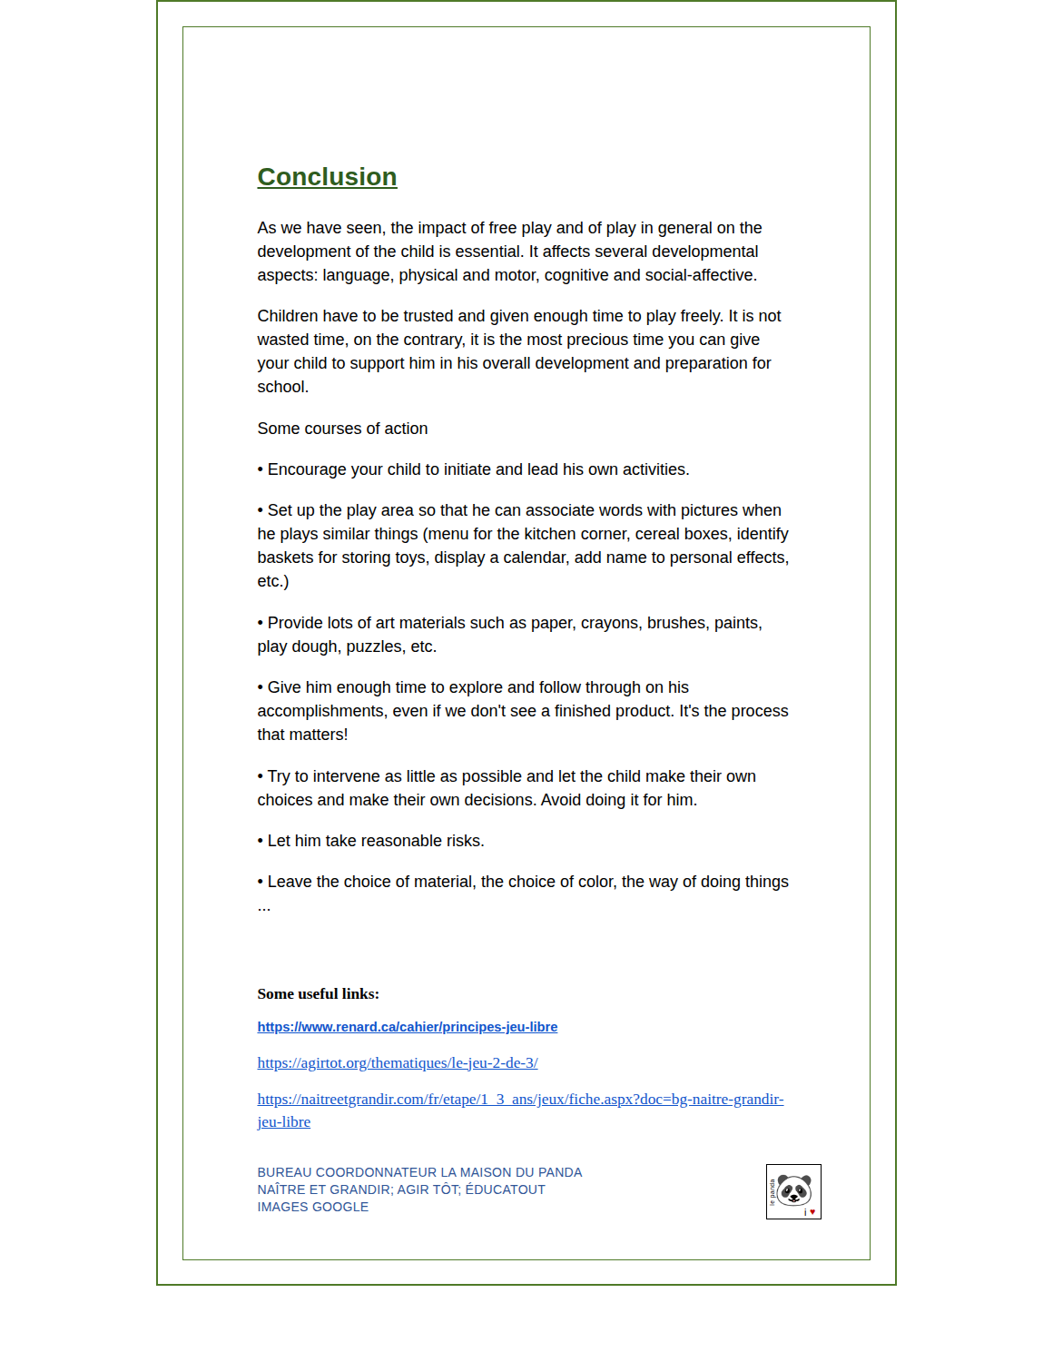Conclusion
As we have seen, the impact of free play and of play in general on the development of the child is essential. It affects several developmental aspects: language, physical and motor, cognitive and social-affective.
Children have to be trusted and given enough time to play freely. It is not wasted time, on the contrary, it is the most precious time you can give your child to support him in his overall development and preparation for school.
Some courses of action
• Encourage your child to initiate and lead his own activities.
• Set up the play area so that he can associate words with pictures when he plays similar things (menu for the kitchen corner, cereal boxes, identify baskets for storing toys, display a calendar, add name to personal effects, etc.)
• Provide lots of art materials such as paper, crayons, brushes, paints, play dough, puzzles, etc.
• Give him enough time to explore and follow through on his accomplishments, even if we don't see a finished product. It's the process that matters!
• Try to intervene as little as possible and let the child make their own choices and make their own decisions. Avoid doing it for him.
• Let him take reasonable risks.
• Leave the choice of material, the choice of color, the way of doing things ...
Some useful links:
https://www.renard.ca/cahier/principes-jeu-libre
https://agirtot.org/thematiques/le-jeu-2-de-3/
https://naitreetgrandir.com/fr/etape/1_3_ans/jeux/fiche.aspx?doc=bg-naitre-grandir-jeu-libre
BUREAU COORDONNATEUR LA MAISON DU PANDA
NAÎTRE ET GRANDIR; AGIR TÔT; ÉDUCATOUT
IMAGES GOOGLE
le panda 🐼 i ♥